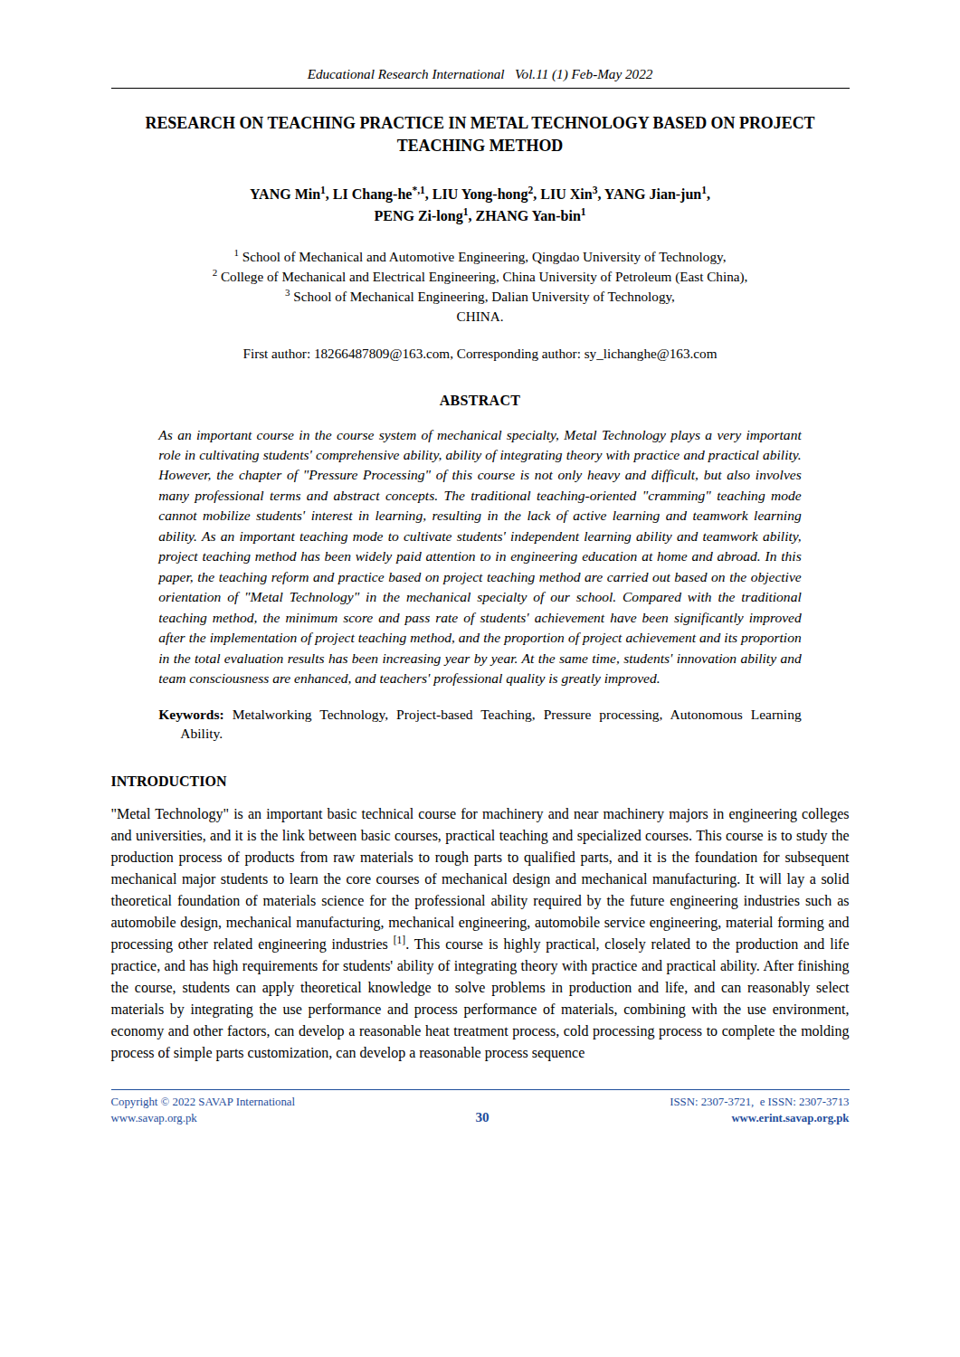Educational Research International Vol.11 (1) Feb-May 2022
Research on Teaching Practice in Metal Technology Based on Project Teaching Method
YANG Min1, LI Chang-he*,1, LIU Yong-hong2, LIU Xin3, YANG Jian-jun1,
PENG Zi-long1, ZHANG Yan-bin1
1 School of Mechanical and Automotive Engineering, Qingdao University of Technology,
2 College of Mechanical and Electrical Engineering, China University of Petroleum (East China),
3 School of Mechanical Engineering, Dalian University of Technology,
CHINA.
First author: 18266487809@163.com, Corresponding author: sy_lichanghe@163.com
ABSTRACT
As an important course in the course system of mechanical specialty, Metal Technology plays a very important role in cultivating students' comprehensive ability, ability of integrating theory with practice and practical ability. However, the chapter of "Pressure Processing" of this course is not only heavy and difficult, but also involves many professional terms and abstract concepts. The traditional teaching-oriented "cramming" teaching mode cannot mobilize students' interest in learning, resulting in the lack of active learning and teamwork learning ability. As an important teaching mode to cultivate students' independent learning ability and teamwork ability, project teaching method has been widely paid attention to in engineering education at home and abroad. In this paper, the teaching reform and practice based on project teaching method are carried out based on the objective orientation of "Metal Technology" in the mechanical specialty of our school. Compared with the traditional teaching method, the minimum score and pass rate of students' achievement have been significantly improved after the implementation of project teaching method, and the proportion of project achievement and its proportion in the total evaluation results has been increasing year by year. At the same time, students' innovation ability and team consciousness are enhanced, and teachers' professional quality is greatly improved.
Keywords: Metalworking Technology, Project-based Teaching, Pressure processing, Autonomous Learning Ability.
Introduction
"Metal Technology" is an important basic technical course for machinery and near machinery majors in engineering colleges and universities, and it is the link between basic courses, practical teaching and specialized courses. This course is to study the production process of products from raw materials to rough parts to qualified parts, and it is the foundation for subsequent mechanical major students to learn the core courses of mechanical design and mechanical manufacturing. It will lay a solid theoretical foundation of materials science for the professional ability required by the future engineering industries such as automobile design, mechanical manufacturing, mechanical engineering, automobile service engineering, material forming and processing other related engineering industries [1]. This course is highly practical, closely related to the production and life practice, and has high requirements for students' ability of integrating theory with practice and practical ability. After finishing the course, students can apply theoretical knowledge to solve problems in production and life, and can reasonably select materials by integrating the use performance and process performance of materials, combining with the use environment, economy and other factors, can develop a reasonable heat treatment process, cold processing process to complete the molding process of simple parts customization, can develop a reasonable process sequence
Copyright © 2022 SAVAP International
www.savap.org.pk
30
ISSN: 2307-3721, e ISSN: 2307-3713
www.erint.savap.org.pk